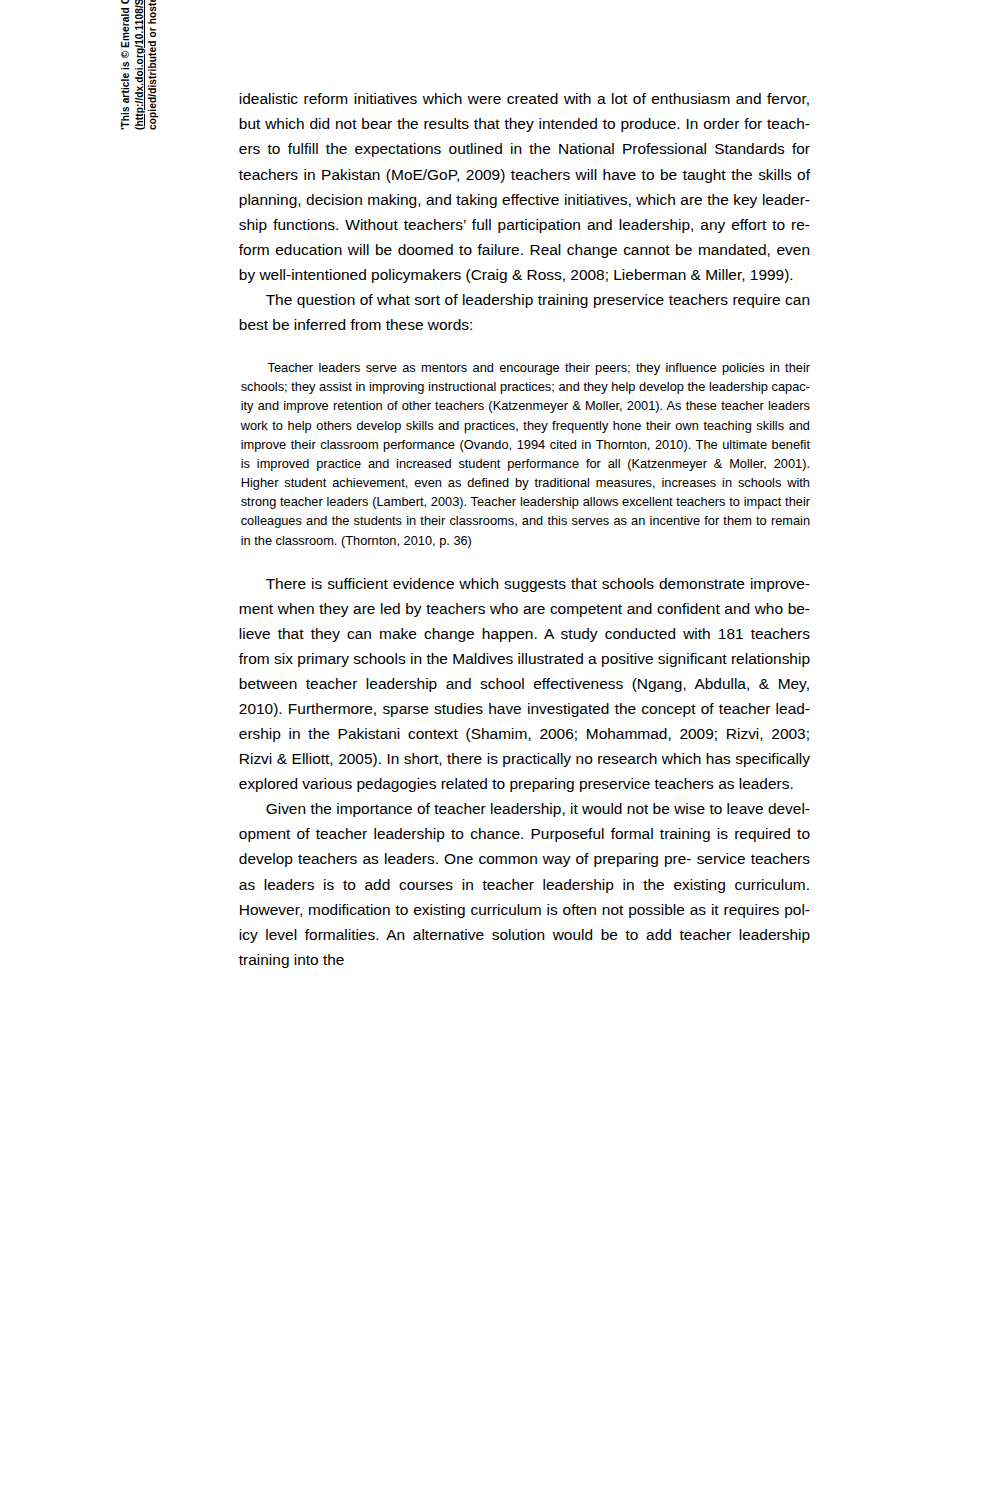'This article is © Emerald Group Publishing and permission has been granted for this version to appear here (http://dx.doi.org/10.1108/S1479-3687201500000025002). Emerald does not grant permission for this article to be further copied/distributed or hosted elsewhere without the express permission from Emerald Group Publishing Limited.'
idealistic reform initiatives which were created with a lot of enthusiasm and fervor, but which did not bear the results that they intended to produce. In order for teachers to fulfill the expectations outlined in the National Professional Standards for teachers in Pakistan (MoE/GoP, 2009) teachers will have to be taught the skills of planning, decision making, and taking effective initiatives, which are the key leadership functions. Without teachers’ full participation and leadership, any effort to reform education will be doomed to failure. Real change cannot be mandated, even by well-intentioned policymakers (Craig & Ross, 2008; Lieberman & Miller, 1999).
The question of what sort of leadership training preservice teachers require can best be inferred from these words:
Teacher leaders serve as mentors and encourage their peers; they influence policies in their schools; they assist in improving instructional practices; and they help develop the leadership capacity and improve retention of other teachers (Katzenmeyer & Moller, 2001). As these teacher leaders work to help others develop skills and practices, they frequently hone their own teaching skills and improve their classroom performance (Ovando, 1994 cited in Thornton, 2010). The ultimate benefit is improved practice and increased student performance for all (Katzenmeyer & Moller, 2001). Higher student achievement, even as defined by traditional measures, increases in schools with strong teacher leaders (Lambert, 2003). Teacher leadership allows excellent teachers to impact their colleagues and the students in their classrooms, and this serves as an incentive for them to remain in the classroom. (Thornton, 2010, p. 36)
There is sufficient evidence which suggests that schools demonstrate improvement when they are led by teachers who are competent and confident and who believe that they can make change happen. A study conducted with 181 teachers from six primary schools in the Maldives illustrated a positive significant relationship between teacher leadership and school effectiveness (Ngang, Abdulla, & Mey, 2010). Furthermore, sparse studies have investigated the concept of teacher leadership in the Pakistani context (Shamim, 2006; Mohammad, 2009; Rizvi, 2003; Rizvi & Elliott, 2005). In short, there is practically no research which has specifically explored various pedagogies related to preparing preservice teachers as leaders.
Given the importance of teacher leadership, it would not be wise to leave development of teacher leadership to chance. Purposeful formal training is required to develop teachers as leaders. One common way of preparing pre- service teachers as leaders is to add courses in teacher leadership in the existing curriculum. However, modification to existing curriculum is often not possible as it requires policy level formalities. An alternative solution would be to add teacher leadership training into the